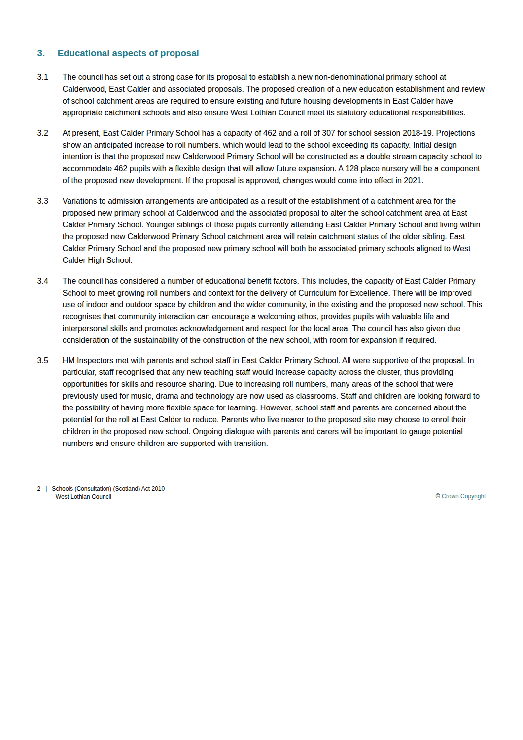3. Educational aspects of proposal
3.1
The council has set out a strong case for its proposal to establish a new non-denominational primary school at Calderwood, East Calder and associated proposals. The proposed creation of a new education establishment and review of school catchment areas are required to ensure existing and future housing developments in East Calder have appropriate catchment schools and also ensure West Lothian Council meet its statutory educational responsibilities.
3.2
At present, East Calder Primary School has a capacity of 462 and a roll of 307 for school session 2018-19. Projections show an anticipated increase to roll numbers, which would lead to the school exceeding its capacity. Initial design intention is that the proposed new Calderwood Primary School will be constructed as a double stream capacity school to accommodate 462 pupils with a flexible design that will allow future expansion. A 128 place nursery will be a component of the proposed new development. If the proposal is approved, changes would come into effect in 2021.
3.3
Variations to admission arrangements are anticipated as a result of the establishment of a catchment area for the proposed new primary school at Calderwood and the associated proposal to alter the school catchment area at East Calder Primary School. Younger siblings of those pupils currently attending East Calder Primary School and living within the proposed new Calderwood Primary School catchment area will retain catchment status of the older sibling. East Calder Primary School and the proposed new primary school will both be associated primary schools aligned to West Calder High School.
3.4
The council has considered a number of educational benefit factors. This includes, the capacity of East Calder Primary School to meet growing roll numbers and context for the delivery of Curriculum for Excellence. There will be improved use of indoor and outdoor space by children and the wider community, in the existing and the proposed new school. This recognises that community interaction can encourage a welcoming ethos, provides pupils with valuable life and interpersonal skills and promotes acknowledgement and respect for the local area. The council has also given due consideration of the sustainability of the construction of the new school, with room for expansion if required.
3.5
HM Inspectors met with parents and school staff in East Calder Primary School. All were supportive of the proposal. In particular, staff recognised that any new teaching staff would increase capacity across the cluster, thus providing opportunities for skills and resource sharing. Due to increasing roll numbers, many areas of the school that were previously used for music, drama and technology are now used as classrooms. Staff and children are looking forward to the possibility of having more flexible space for learning. However, school staff and parents are concerned about the potential for the roll at East Calder to reduce. Parents who live nearer to the proposed site may choose to enrol their children in the proposed new school. Ongoing dialogue with parents and carers will be important to gauge potential numbers and ensure children are supported with transition.
2 | Schools (Consultation) (Scotland) Act 2010
West Lothian Council
© Crown Copyright